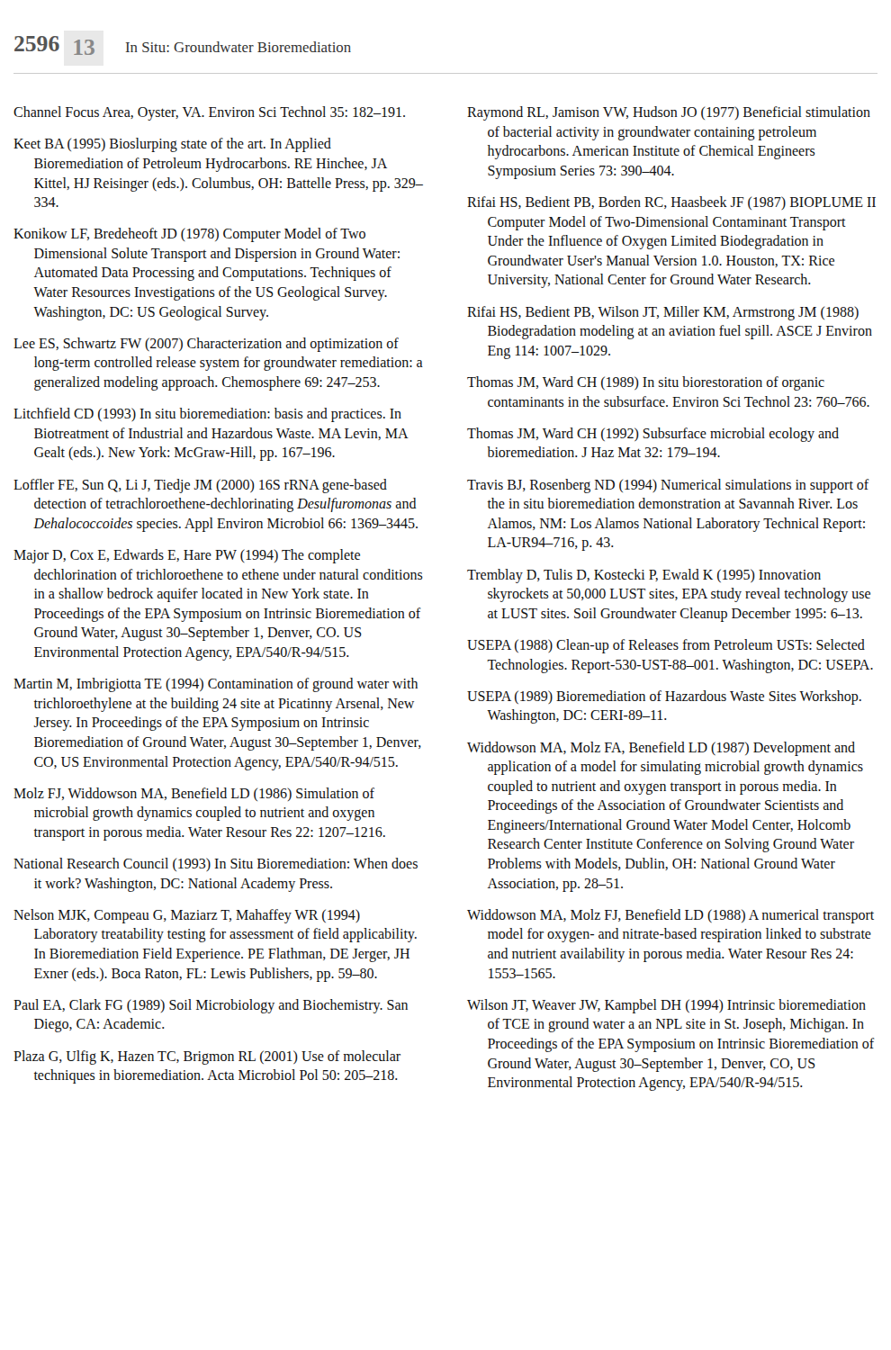259613 In Situ: Groundwater Bioremediation
Channel Focus Area, Oyster, VA. Environ Sci Technol 35: 182–191.
Keet BA (1995) Bioslurping state of the art. In Applied Bioremediation of Petroleum Hydrocarbons. RE Hinchee, JA Kittel, HJ Reisinger (eds.). Columbus, OH: Battelle Press, pp. 329–334.
Konikow LF, Bredeheoft JD (1978) Computer Model of Two Dimensional Solute Transport and Dispersion in Ground Water: Automated Data Processing and Computations. Techniques of Water Resources Investigations of the US Geological Survey. Washington, DC: US Geological Survey.
Lee ES, Schwartz FW (2007) Characterization and optimization of long-term controlled release system for groundwater remediation: a generalized modeling approach. Chemosphere 69: 247–253.
Litchfield CD (1993) In situ bioremediation: basis and practices. In Biotreatment of Industrial and Hazardous Waste. MA Levin, MA Gealt (eds.). New York: McGraw-Hill, pp. 167–196.
Loffler FE, Sun Q, Li J, Tiedje JM (2000) 16S rRNA gene-based detection of tetrachloroethene-dechlorinating Desulfuromonas and Dehalococcoides species. Appl Environ Microbiol 66: 1369–3445.
Major D, Cox E, Edwards E, Hare PW (1994) The complete dechlorination of trichloroethene to ethene under natural conditions in a shallow bedrock aquifer located in New York state. In Proceedings of the EPA Symposium on Intrinsic Bioremediation of Ground Water, August 30–September 1, Denver, CO. US Environmental Protection Agency, EPA/540/R-94/515.
Martin M, Imbrigiotta TE (1994) Contamination of ground water with trichloroethylene at the building 24 site at Picatinny Arsenal, New Jersey. In Proceedings of the EPA Symposium on Intrinsic Bioremediation of Ground Water, August 30–September 1, Denver, CO, US Environmental Protection Agency, EPA/540/R-94/515.
Molz FJ, Widdowson MA, Benefield LD (1986) Simulation of microbial growth dynamics coupled to nutrient and oxygen transport in porous media. Water Resour Res 22: 1207–1216.
National Research Council (1993) In Situ Bioremediation: When does it work? Washington, DC: National Academy Press.
Nelson MJK, Compeau G, Maziarz T, Mahaffey WR (1994) Laboratory treatability testing for assessment of field applicability. In Bioremediation Field Experience. PE Flathman, DE Jerger, JH Exner (eds.). Boca Raton, FL: Lewis Publishers, pp. 59–80.
Paul EA, Clark FG (1989) Soil Microbiology and Biochemistry. San Diego, CA: Academic.
Plaza G, Ulfig K, Hazen TC, Brigmon RL (2001) Use of molecular techniques in bioremediation. Acta Microbiol Pol 50: 205–218.
Raymond RL, Jamison VW, Hudson JO (1977) Beneficial stimulation of bacterial activity in groundwater containing petroleum hydrocarbons. American Institute of Chemical Engineers Symposium Series 73: 390–404.
Rifai HS, Bedient PB, Borden RC, Haasbeek JF (1987) BIOPLUME II Computer Model of Two-Dimensional Contaminant Transport Under the Influence of Oxygen Limited Biodegradation in Groundwater User's Manual Version 1.0. Houston, TX: Rice University, National Center for Ground Water Research.
Rifai HS, Bedient PB, Wilson JT, Miller KM, Armstrong JM (1988) Biodegradation modeling at an aviation fuel spill. ASCE J Environ Eng 114: 1007–1029.
Thomas JM, Ward CH (1989) In situ biorestoration of organic contaminants in the subsurface. Environ Sci Technol 23: 760–766.
Thomas JM, Ward CH (1992) Subsurface microbial ecology and bioremediation. J Haz Mat 32: 179–194.
Travis BJ, Rosenberg ND (1994) Numerical simulations in support of the in situ bioremediation demonstration at Savannah River. Los Alamos, NM: Los Alamos National Laboratory Technical Report: LA-UR94–716, p. 43.
Tremblay D, Tulis D, Kostecki P, Ewald K (1995) Innovation skyrockets at 50,000 LUST sites, EPA study reveal technology use at LUST sites. Soil Groundwater Cleanup December 1995: 6–13.
USEPA (1988) Clean-up of Releases from Petroleum USTs: Selected Technologies. Report-530-UST-88–001. Washington, DC: USEPA.
USEPA (1989) Bioremediation of Hazardous Waste Sites Workshop. Washington, DC: CERI-89–11.
Widdowson MA, Molz FA, Benefield LD (1987) Development and application of a model for simulating microbial growth dynamics coupled to nutrient and oxygen transport in porous media. In Proceedings of the Association of Groundwater Scientists and Engineers/International Ground Water Model Center, Holcomb Research Center Institute Conference on Solving Ground Water Problems with Models, Dublin, OH: National Ground Water Association, pp. 28–51.
Widdowson MA, Molz FJ, Benefield LD (1988) A numerical transport model for oxygen- and nitrate-based respiration linked to substrate and nutrient availability in porous media. Water Resour Res 24: 1553–1565.
Wilson JT, Weaver JW, Kampbel DH (1994) Intrinsic bioremediation of TCE in ground water a an NPL site in St. Joseph, Michigan. In Proceedings of the EPA Symposium on Intrinsic Bioremediation of Ground Water, August 30–September 1, Denver, CO, US Environmental Protection Agency, EPA/540/R-94/515.